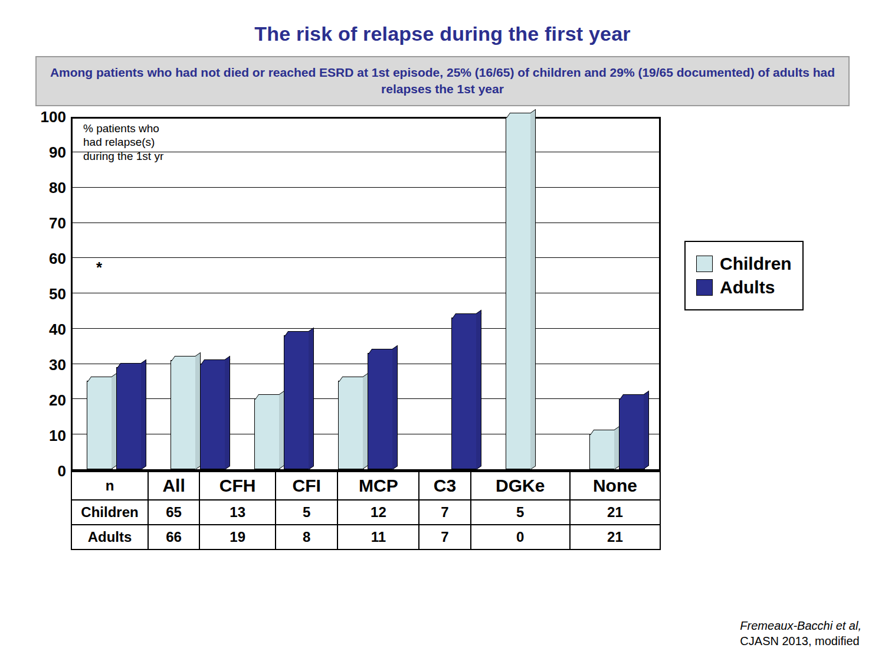The risk of relapse during the first year
Among patients who had not died or reached ESRD at 1st episode, 25% (16/65) of children and 29% (19/65 documented) of adults had relapses the 1st year
100 90 80 70 60 50 40 30 20 10 0
% patients who
had relapse(s)
during the 1st yr
*
Children
Adults
| n | All | CFH | CFI | MCP | C3 | DGKe | None |
| --- | --- | --- | --- | --- | --- | --- | --- |
| Children | 65 | 13 | 5 | 12 | 7 | 5 | 21 |
| Adults | 66 | 19 | 8 | 11 | 7 | 0 | 21 |
Fremeaux-Bacchi et al,
CJASN 2013, modified